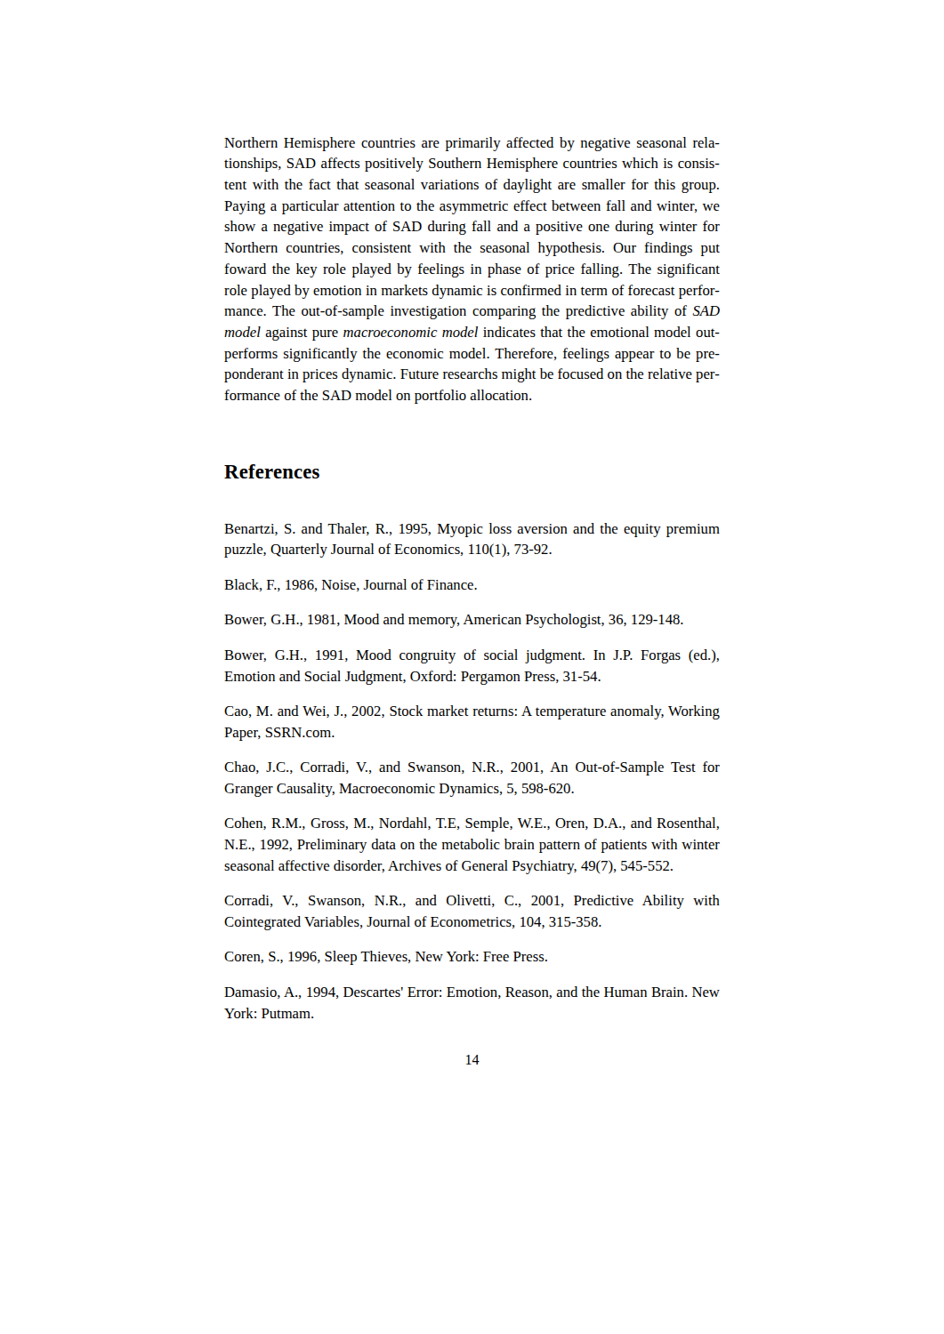Northern Hemisphere countries are primarily affected by negative seasonal relationships, SAD affects positively Southern Hemisphere countries which is consistent with the fact that seasonal variations of daylight are smaller for this group. Paying a particular attention to the asymmetric effect between fall and winter, we show a negative impact of SAD during fall and a positive one during winter for Northern countries, consistent with the seasonal hypothesis. Our findings put foward the key role played by feelings in phase of price falling. The significant role played by emotion in markets dynamic is confirmed in term of forecast performance. The out-of-sample investigation comparing the predictive ability of SAD model against pure macroeconomic model indicates that the emotional model outperforms significantly the economic model. Therefore, feelings appear to be preponderant in prices dynamic. Future researchs might be focused on the relative performance of the SAD model on portfolio allocation.
References
Benartzi, S. and Thaler, R., 1995, Myopic loss aversion and the equity premium puzzle, Quarterly Journal of Economics, 110(1), 73-92.
Black, F., 1986, Noise, Journal of Finance.
Bower, G.H., 1981, Mood and memory, American Psychologist, 36, 129-148.
Bower, G.H., 1991, Mood congruity of social judgment. In J.P. Forgas (ed.), Emotion and Social Judgment, Oxford: Pergamon Press, 31-54.
Cao, M. and Wei, J., 2002, Stock market returns: A temperature anomaly, Working Paper, SSRN.com.
Chao, J.C., Corradi, V., and Swanson, N.R., 2001, An Out-of-Sample Test for Granger Causality, Macroeconomic Dynamics, 5, 598-620.
Cohen, R.M., Gross, M., Nordahl, T.E, Semple, W.E., Oren, D.A., and Rosenthal, N.E., 1992, Preliminary data on the metabolic brain pattern of patients with winter seasonal affective disorder, Archives of General Psychiatry, 49(7), 545-552.
Corradi, V., Swanson, N.R., and Olivetti, C., 2001, Predictive Ability with Cointegrated Variables, Journal of Econometrics, 104, 315-358.
Coren, S., 1996, Sleep Thieves, New York: Free Press.
Damasio, A., 1994, Descartes' Error: Emotion, Reason, and the Human Brain. New York: Putmam.
14